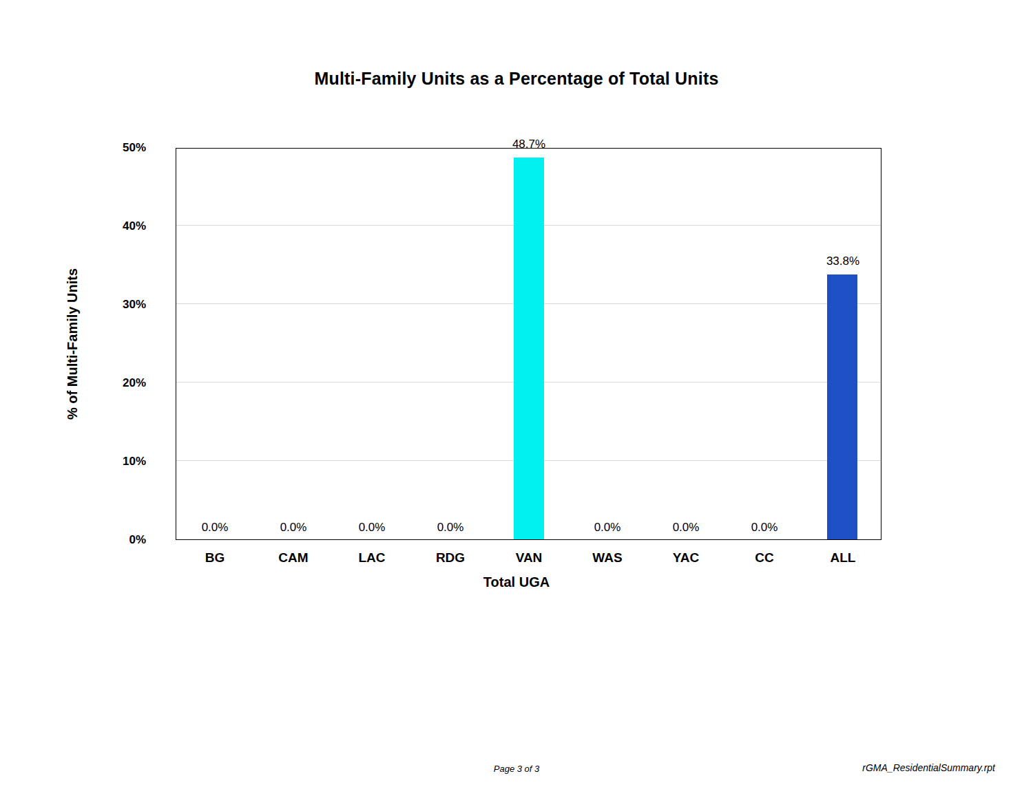Multi-Family Units as a Percentage of Total Units
50%
40%
30%
20%
10%
0%
% of Multi-Family Units
0.0%
0.0%
0.0%
0.0%
48.7%
0.0%
0.0%
0.0%
33.8%
BG
CAM
LAC
RDG
VAN
WAS
YAC
CC
ALL
Total UGA
Page 3 of 3
rGMA_ResidentialSummary.rpt